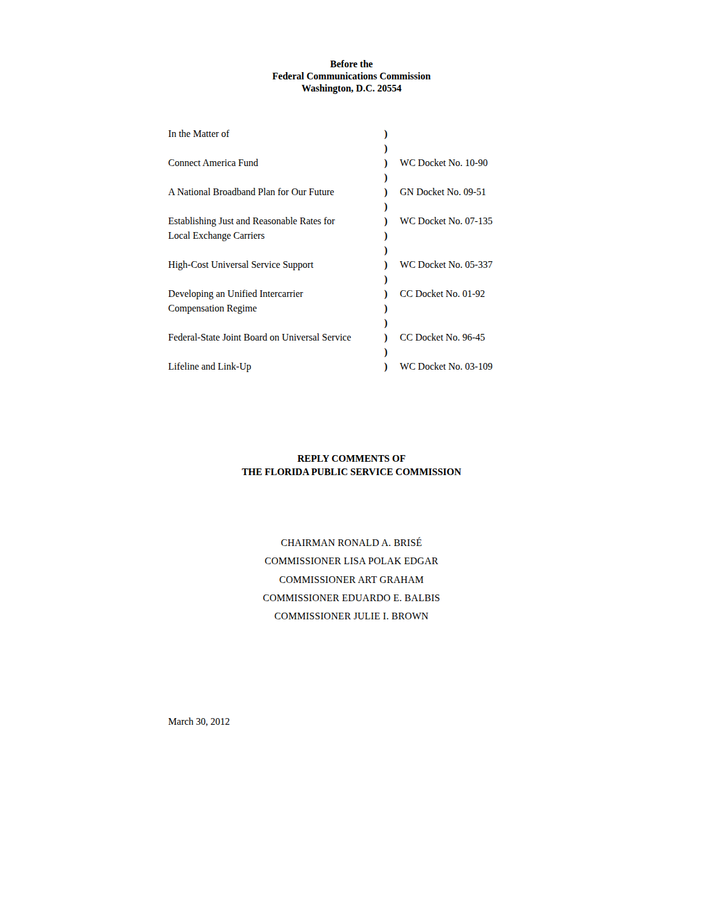Before the
Federal Communications Commission
Washington, D.C. 20554
| In the Matter of | ) | |
| | ) | |
| Connect America Fund | ) | WC Docket No. 10-90 |
| | ) | |
| A National Broadband Plan for Our Future | ) | GN Docket No. 09-51 |
| | ) | |
| Establishing Just and Reasonable Rates for | ) | WC Docket No. 07-135 |
| Local Exchange Carriers | ) | |
| | ) | |
| High-Cost Universal Service Support | ) | WC Docket No. 05-337 |
| | ) | |
| Developing an Unified Intercarrier | ) | CC Docket No. 01-92 |
| Compensation Regime | ) | |
| | ) | |
| Federal-State Joint Board on Universal Service | ) | CC Docket No. 96-45 |
| | ) | |
| Lifeline and Link-Up | ) | WC Docket No. 03-109 |
REPLY COMMENTS OF
THE FLORIDA PUBLIC SERVICE COMMISSION
CHAIRMAN RONALD A. BRISÉ
COMMISSIONER LISA POLAK EDGAR
COMMISSIONER ART GRAHAM
COMMISSIONER EDUARDO E. BALBIS
COMMISSIONER JULIE I. BROWN
March 30, 2012